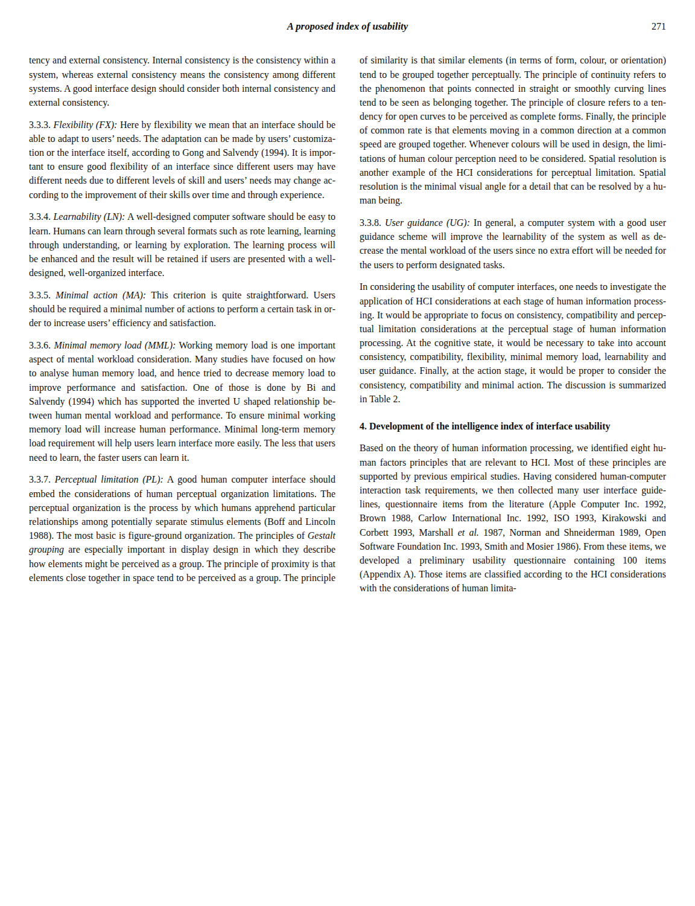A proposed index of usability 271
tency and external consistency. Internal consistency is the consistency within a system, whereas external consistency means the consistency among different systems. A good interface design should consider both internal consistency and external consistency.
3.3.3. Flexibility (FX):
Here by flexibility we mean that an interface should be able to adapt to users’ needs. The adaptation can be made by users’ customization or the interface itself, according to Gong and Salvendy (1994). It is important to ensure good flexibility of an interface since different users may have different needs due to different levels of skill and users’ needs may change according to the improvement of their skills over time and through experience.
3.3.4. Learnability (LN):
A well-designed computer software should be easy to learn. Humans can learn through several formats such as rote learning, learning through understanding, or learning by exploration. The learning process will be enhanced and the result will be retained if users are presented with a well-designed, well-organized interface.
3.3.5. Minimal action (MA):
This criterion is quite straightforward. Users should be required a minimal number of actions to perform a certain task in order to increase users’ efficiency and satisfaction.
3.3.6. Minimal memory load (MML):
Working memory load is one important aspect of mental workload consideration. Many studies have focused on how to analyse human memory load, and hence tried to decrease memory load to improve performance and satisfaction. One of those is done by Bi and Salvendy (1994) which has supported the inverted U shaped relationship between human mental workload and performance. To ensure minimal working memory load will increase human performance. Minimal long-term memory load requirement will help users learn interface more easily. The less that users need to learn, the faster users can learn it.
3.3.7. Perceptual limitation (PL):
A good human computer interface should embed the considerations of human perceptual organization limitations. The perceptual organization is the process by which humans apprehend particular relationships among potentially separate stimulus elements (Boff and Lincoln 1988). The most basic is figure-ground organization. The principles of Gestalt grouping are especially important in display design in which they describe how elements might be perceived as a group. The principle of proximity is that elements close together in space tend to be perceived as a group. The principle of similarity is that similar elements (in terms of form, colour, or orientation) tend to be grouped together perceptually. The principle of continuity refers to the phenomenon that points connected in straight or smoothly curving lines tend to be seen as belonging together. The principle of closure refers to a tendency for open curves to be perceived as complete forms. Finally, the principle of common rate is that elements moving in a common direction at a common speed are grouped together. Whenever colours will be used in design, the limitations of human colour perception need to be considered. Spatial resolution is another example of the HCI considerations for perceptual limitation. Spatial resolution is the minimal visual angle for a detail that can be resolved by a human being.
3.3.8. User guidance (UG):
In general, a computer system with a good user guidance scheme will improve the learnability of the system as well as decrease the mental workload of the users since no extra effort will be needed for the users to perform designated tasks.
In considering the usability of computer interfaces, one needs to investigate the application of HCI considerations at each stage of human information processing. It would be appropriate to focus on consistency, compatibility and perceptual limitation considerations at the perceptual stage of human information processing. At the cognitive state, it would be necessary to take into account consistency, compatibility, flexibility, minimal memory load, learnability and user guidance. Finally, at the action stage, it would be proper to consider the consistency, compatibility and minimal action. The discussion is summarized in Table 2.
4. Development of the intelligence index of interface usability
Based on the theory of human information processing, we identified eight human factors principles that are relevant to HCI. Most of these principles are supported by previous empirical studies. Having considered human-computer interaction task requirements, we then collected many user interface guidelines, questionnaire items from the literature (Apple Computer Inc. 1992, Brown 1988, Carlow International Inc. 1992, ISO 1993, Kirakowski and Corbett 1993, Marshall et al. 1987, Norman and Shneiderman 1989, Open Software Foundation Inc. 1993, Smith and Mosier 1986). From these items, we developed a preliminary usability questionnaire containing 100 items (Appendix A). Those items are classified according to the HCI considerations with the considerations of human limita-